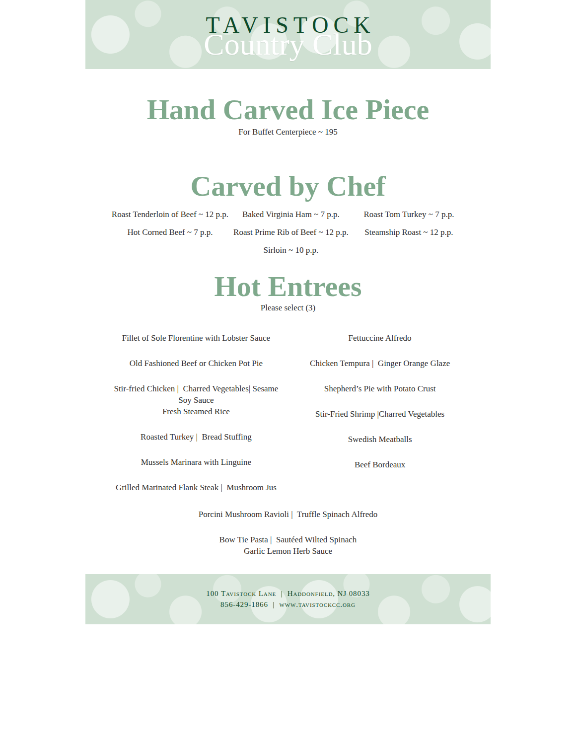TAVISTOCK
Country Club
Hand Carved Ice Piece
For Buffet Centerpiece ~ 195
Carved by Chef
Roast Tenderloin of Beef ~ 12 p.p.
Baked Virginia Ham ~ 7 p.p.
Roast Tom Turkey ~ 7 p.p.
Hot Corned Beef ~ 7 p.p.
Roast Prime Rib of Beef ~ 12 p.p.
Steamship Roast ~ 12 p.p.
Sirloin ~ 10 p.p.
Hot Entrees
Please select (3)
Fillet of Sole Florentine with Lobster Sauce
Old Fashioned Beef or Chicken Pot Pie
Stir-fried Chicken | Charred Vegetables| Sesame Soy Sauce
Fresh Steamed Rice
Roasted Turkey | Bread Stuffing
Mussels Marinara with Linguine
Grilled Marinated Flank Steak | Mushroom Jus
Fettuccine Alfredo
Chicken Tempura | Ginger Orange Glaze
Shepherd’s Pie with Potato Crust
Stir-Fried Shrimp |Charred Vegetables
Swedish Meatballs
Beef Bordeaux
Porcini Mushroom Ravioli | Truffle Spinach Alfredo
Bow Tie Pasta | Sautéed Wilted Spinach
Garlic Lemon Herb Sauce
100 Tavistock Lane | Haddonfield, NJ 08033
856-429-1866 | www.tavistockcc.org